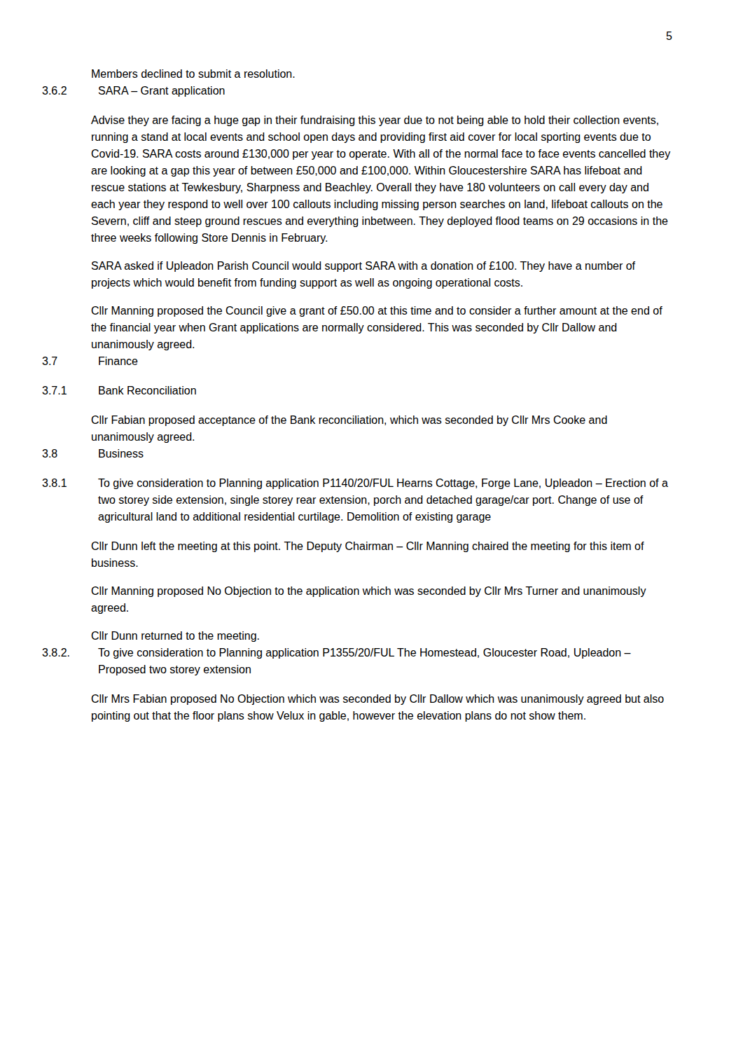5
Members declined to submit a resolution.
3.6.2
SARA – Grant application
Advise they are facing a huge gap in their fundraising this year due to not being able to hold their collection events, running a stand at local events and school open days and providing first aid cover for local sporting events due to Covid-19. SARA costs around £130,000 per year to operate. With all of the normal face to face events cancelled they are looking at a gap this year of between £50,000 and £100,000. Within Gloucestershire SARA has lifeboat and rescue stations at Tewkesbury, Sharpness and Beachley. Overall they have 180 volunteers on call every day and each year they respond to well over 100 callouts including missing person searches on land, lifeboat callouts on the Severn, cliff and steep ground rescues and everything inbetween. They deployed flood teams on 29 occasions in the three weeks following Store Dennis in February.
SARA asked if Upleadon Parish Council would support SARA with a donation of £100. They have a number of projects which would benefit from funding support as well as ongoing operational costs.
Cllr Manning proposed the Council give a grant of £50.00 at this time and to consider a further amount at the end of the financial year when Grant applications are normally considered. This was seconded by Cllr Dallow and unanimously agreed.
3.7
Finance
3.7.1
Bank Reconciliation
Cllr Fabian proposed acceptance of the Bank reconciliation, which was seconded by Cllr Mrs Cooke and unanimously agreed.
3.8
Business
3.8.1
To give consideration to Planning application P1140/20/FUL Hearns Cottage, Forge Lane, Upleadon – Erection of a two storey side extension, single storey rear extension, porch and detached garage/car port. Change of use of agricultural land to additional residential curtilage. Demolition of existing garage
Cllr Dunn left the meeting at this point. The Deputy Chairman – Cllr Manning chaired the meeting for this item of business.
Cllr Manning proposed No Objection to the application which was seconded by Cllr Mrs Turner and unanimously agreed.
Cllr Dunn returned to the meeting.
3.8.2.
To give consideration to Planning application P1355/20/FUL The Homestead, Gloucester Road, Upleadon – Proposed two storey extension
Cllr Mrs Fabian proposed No Objection which was seconded by Cllr Dallow which was unanimously agreed but also pointing out that the floor plans show Velux in gable, however the elevation plans do not show them.